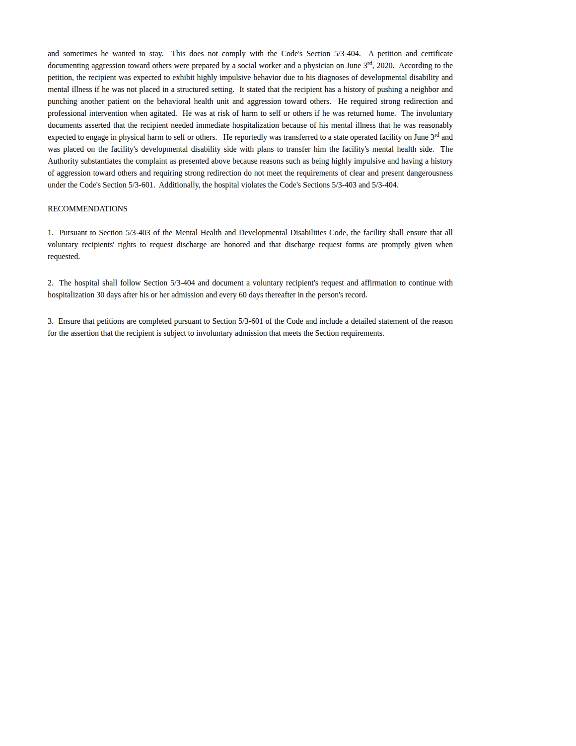and sometimes he wanted to stay. This does not comply with the Code's Section 5/3-404. A petition and certificate documenting aggression toward others were prepared by a social worker and a physician on June 3rd, 2020. According to the petition, the recipient was expected to exhibit highly impulsive behavior due to his diagnoses of developmental disability and mental illness if he was not placed in a structured setting. It stated that the recipient has a history of pushing a neighbor and punching another patient on the behavioral health unit and aggression toward others. He required strong redirection and professional intervention when agitated. He was at risk of harm to self or others if he was returned home. The involuntary documents asserted that the recipient needed immediate hospitalization because of his mental illness that he was reasonably expected to engage in physical harm to self or others. He reportedly was transferred to a state operated facility on June 3rd and was placed on the facility's developmental disability side with plans to transfer him the facility's mental health side. The Authority substantiates the complaint as presented above because reasons such as being highly impulsive and having a history of aggression toward others and requiring strong redirection do not meet the requirements of clear and present dangerousness under the Code's Section 5/3-601. Additionally, the hospital violates the Code's Sections 5/3-403 and 5/3-404.
RECOMMENDATIONS
1. Pursuant to Section 5/3-403 of the Mental Health and Developmental Disabilities Code, the facility shall ensure that all voluntary recipients' rights to request discharge are honored and that discharge request forms are promptly given when requested.
2. The hospital shall follow Section 5/3-404 and document a voluntary recipient's request and affirmation to continue with hospitalization 30 days after his or her admission and every 60 days thereafter in the person's record.
3. Ensure that petitions are completed pursuant to Section 5/3-601 of the Code and include a detailed statement of the reason for the assertion that the recipient is subject to involuntary admission that meets the Section requirements.